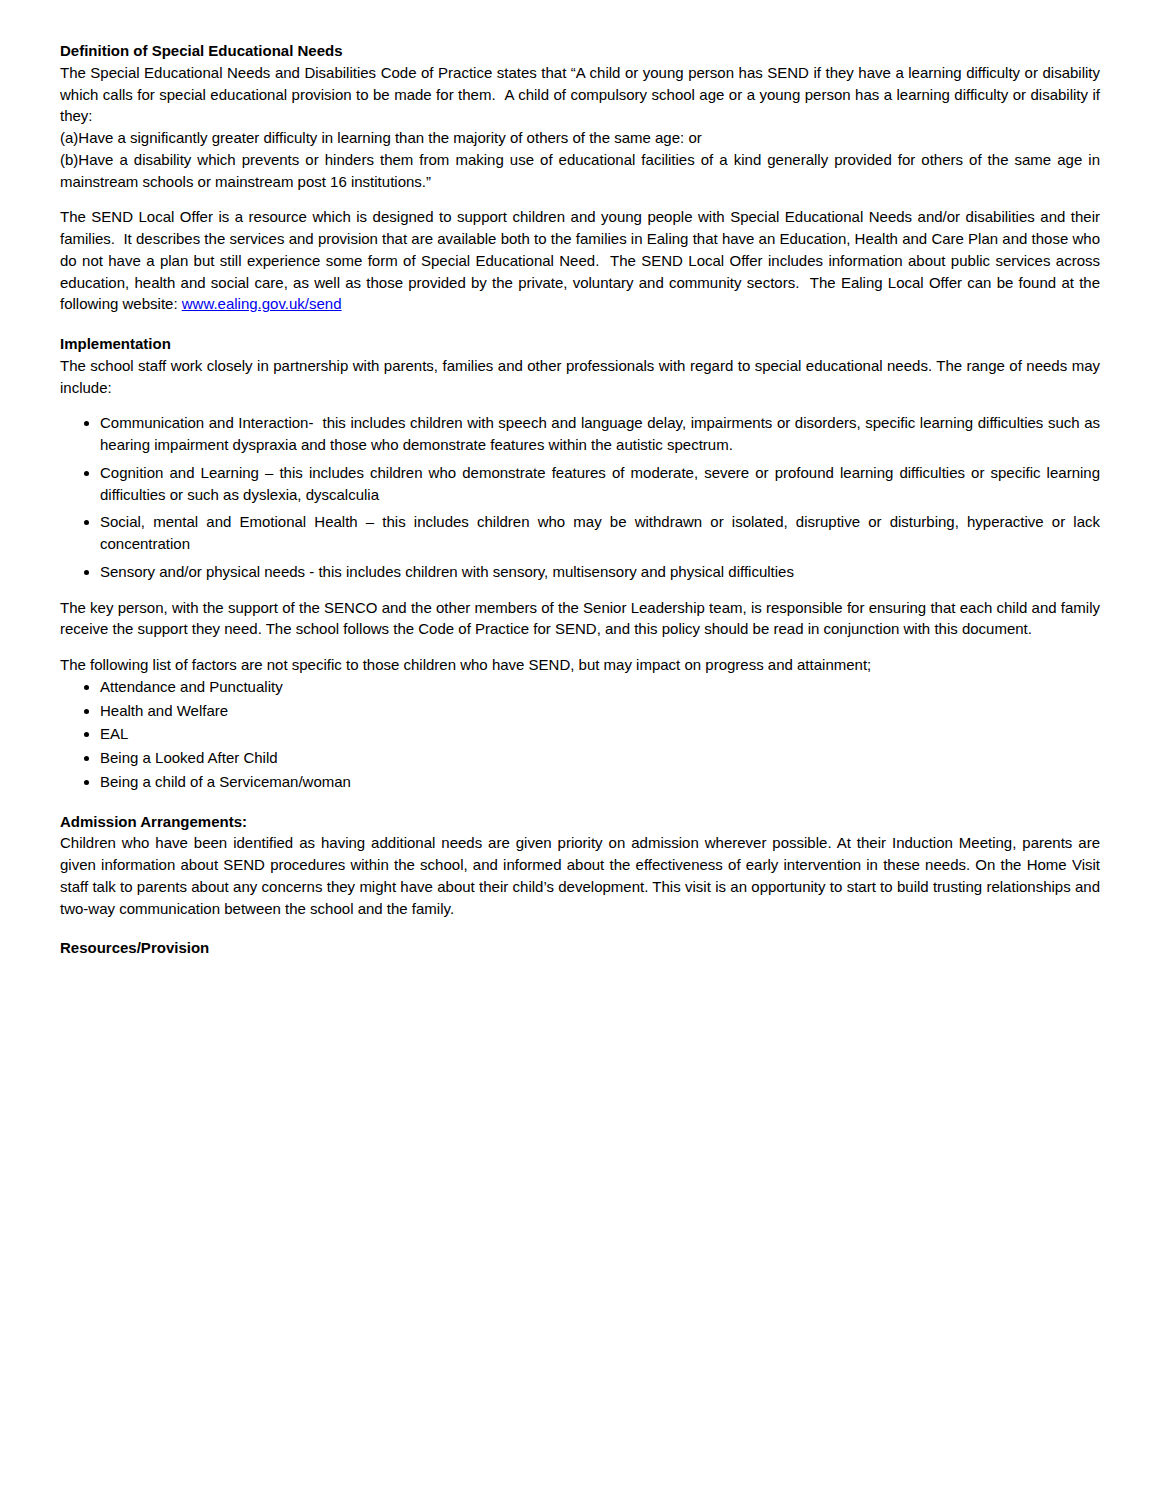Definition of Special Educational Needs
The Special Educational Needs and Disabilities Code of Practice states that “A child or young person has SEND if they have a learning difficulty or disability which calls for special educational provision to be made for them. A child of compulsory school age or a young person has a learning difficulty or disability if they:
(a)Have a significantly greater difficulty in learning than the majority of others of the same age: or
(b)Have a disability which prevents or hinders them from making use of educational facilities of a kind generally provided for others of the same age in mainstream schools or mainstream post 16 institutions.”
The SEND Local Offer is a resource which is designed to support children and young people with Special Educational Needs and/or disabilities and their families. It describes the services and provision that are available both to the families in Ealing that have an Education, Health and Care Plan and those who do not have a plan but still experience some form of Special Educational Need. The SEND Local Offer includes information about public services across education, health and social care, as well as those provided by the private, voluntary and community sectors. The Ealing Local Offer can be found at the following website: www.ealing.gov.uk/send
Implementation
The school staff work closely in partnership with parents, families and other professionals with regard to special educational needs. The range of needs may include:
Communication and Interaction- this includes children with speech and language delay, impairments or disorders, specific learning difficulties such as hearing impairment dyspraxia and those who demonstrate features within the autistic spectrum.
Cognition and Learning – this includes children who demonstrate features of moderate, severe or profound learning difficulties or specific learning difficulties or such as dyslexia, dyscalculia
Social, mental and Emotional Health – this includes children who may be withdrawn or isolated, disruptive or disturbing, hyperactive or lack concentration
Sensory and/or physical needs - this includes children with sensory, multisensory and physical difficulties
The key person, with the support of the SENCO and the other members of the Senior Leadership team, is responsible for ensuring that each child and family receive the support they need. The school follows the Code of Practice for SEND, and this policy should be read in conjunction with this document.
The following list of factors are not specific to those children who have SEND, but may impact on progress and attainment;
Attendance and Punctuality
Health and Welfare
EAL
Being a Looked After Child
Being a child of a Serviceman/woman
Admission Arrangements:
Children who have been identified as having additional needs are given priority on admission wherever possible. At their Induction Meeting, parents are given information about SEND procedures within the school, and informed about the effectiveness of early intervention in these needs. On the Home Visit staff talk to parents about any concerns they might have about their child’s development. This visit is an opportunity to start to build trusting relationships and two-way communication between the school and the family.
Resources/Provision